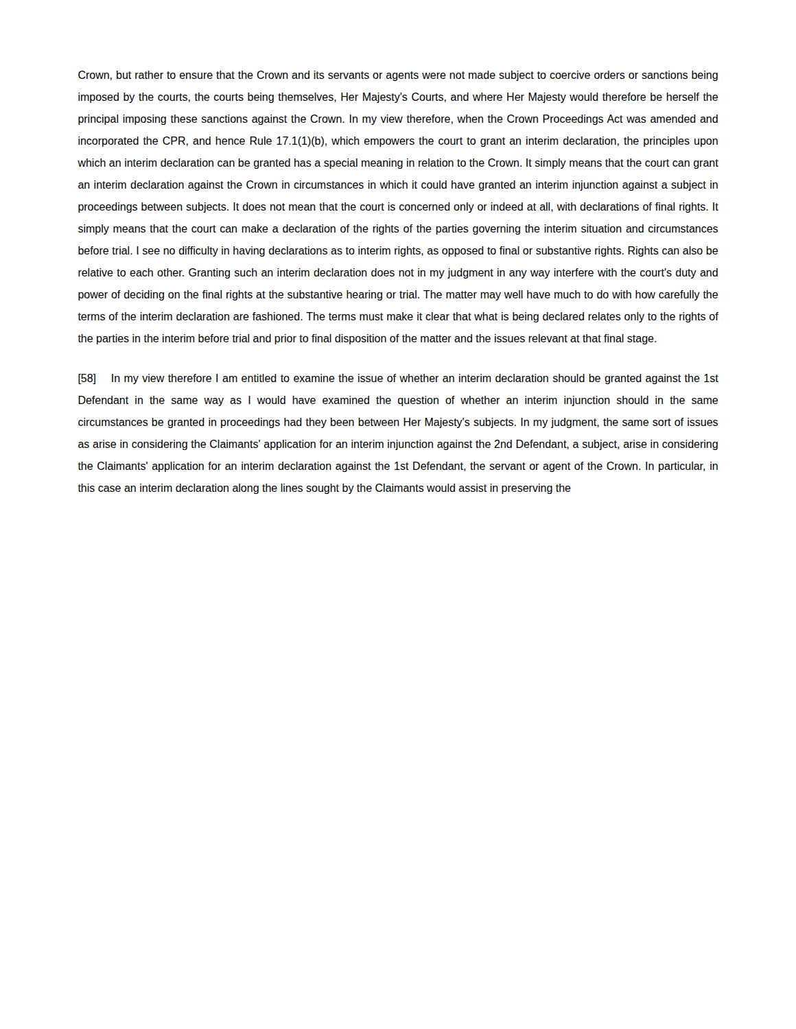Crown, but rather to ensure that the Crown and its servants or agents were not made subject to coercive orders or sanctions being imposed by the courts, the courts being themselves, Her Majesty's Courts, and where Her Majesty would therefore be herself the principal imposing these sanctions against the Crown. In my view therefore, when the Crown Proceedings Act was amended and incorporated the CPR, and hence Rule 17.1(1)(b), which empowers the court to grant an interim declaration, the principles upon which an interim declaration can be granted has a special meaning in relation to the Crown. It simply means that the court can grant an interim declaration against the Crown in circumstances in which it could have granted an interim injunction against a subject in proceedings between subjects. It does not mean that the court is concerned only or indeed at all, with declarations of final rights. It simply means that the court can make a declaration of the rights of the parties governing the interim situation and circumstances before trial. I see no difficulty in having declarations as to interim rights, as opposed to final or substantive rights. Rights can also be relative to each other. Granting such an interim declaration does not in my judgment in any way interfere with the court's duty and power of deciding on the final rights at the substantive hearing or trial. The matter may well have much to do with how carefully the terms of the interim declaration are fashioned. The terms must make it clear that what is being declared relates only to the rights of the parties in the interim before trial and prior to final disposition of the matter and the issues relevant at that final stage.
[58] In my view therefore I am entitled to examine the issue of whether an interim declaration should be granted against the 1st Defendant in the same way as I would have examined the question of whether an interim injunction should in the same circumstances be granted in proceedings had they been between Her Majesty's subjects. In my judgment, the same sort of issues as arise in considering the Claimants' application for an interim injunction against the 2nd Defendant, a subject, arise in considering the Claimants' application for an interim declaration against the 1st Defendant, the servant or agent of the Crown. In particular, in this case an interim declaration along the lines sought by the Claimants would assist in preserving the